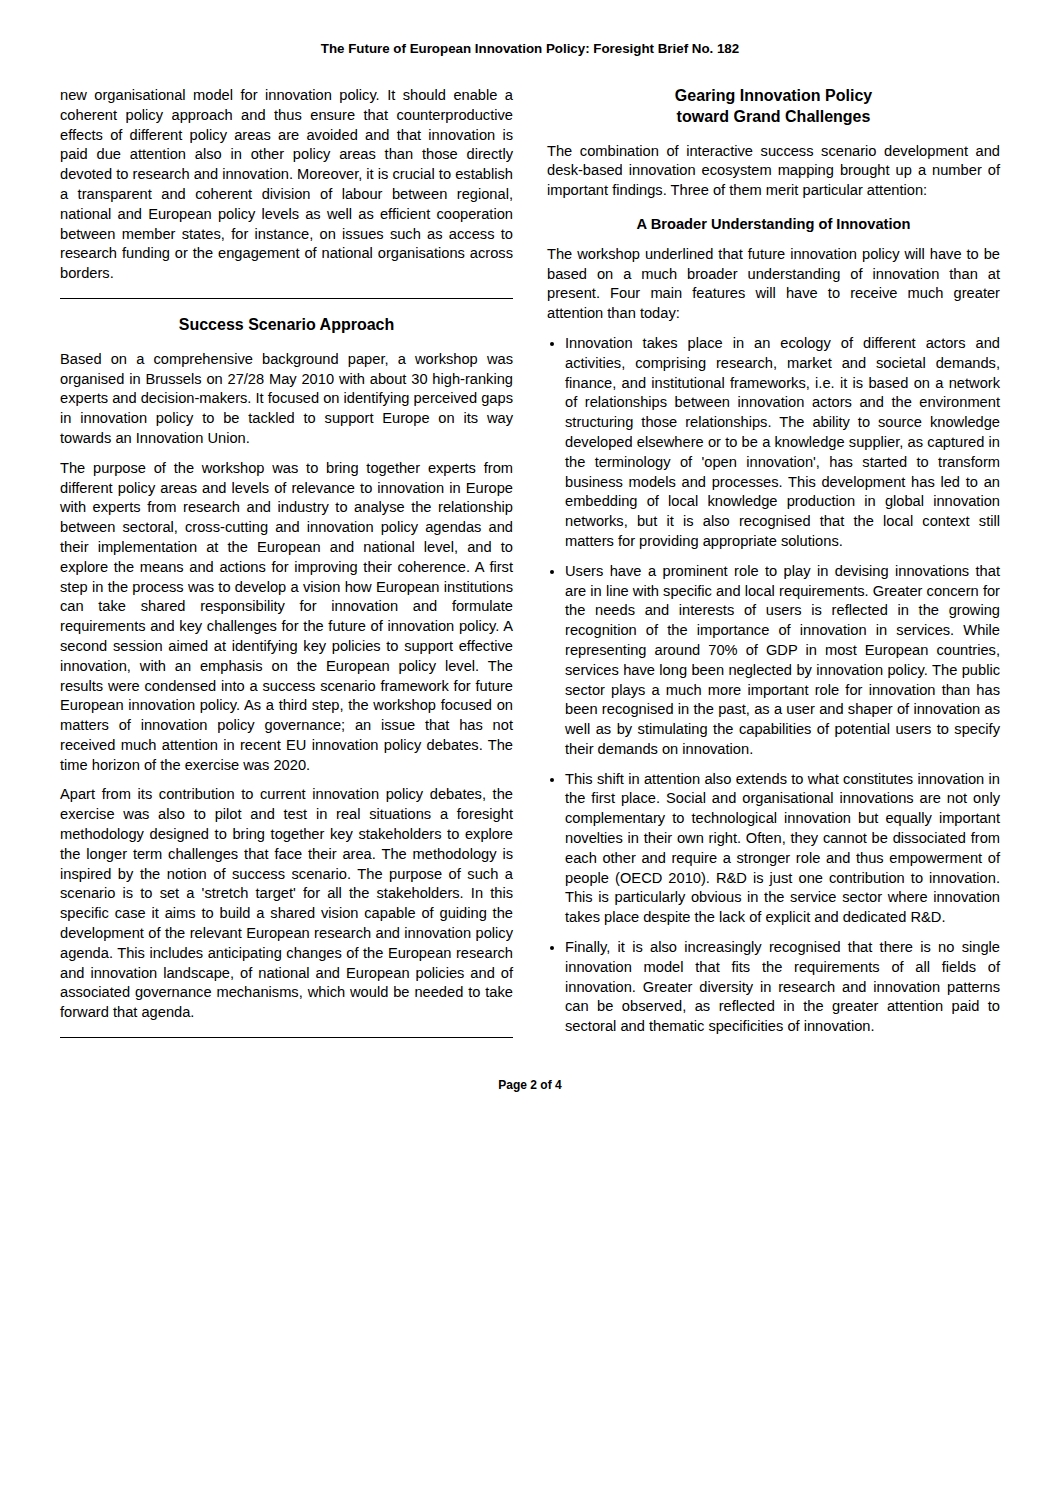The Future of European Innovation Policy: Foresight Brief No. 182
new organisational model for innovation policy. It should enable a coherent policy approach and thus ensure that counterproductive effects of different policy areas are avoided and that innovation is paid due attention also in other policy areas than those directly devoted to research and innovation. Moreover, it is crucial to establish a transparent and coherent division of labour between regional, national and European policy levels as well as efficient cooperation between member states, for instance, on issues such as access to research funding or the engagement of national organisations across borders.
Success Scenario Approach
Based on a comprehensive background paper, a workshop was organised in Brussels on 27/28 May 2010 with about 30 high-ranking experts and decision-makers. It focused on identifying perceived gaps in innovation policy to be tackled to support Europe on its way towards an Innovation Union.
The purpose of the workshop was to bring together experts from different policy areas and levels of relevance to innovation in Europe with experts from research and industry to analyse the relationship between sectoral, cross-cutting and innovation policy agendas and their implementation at the European and national level, and to explore the means and actions for improving their coherence. A first step in the process was to develop a vision how European institutions can take shared responsibility for innovation and formulate requirements and key challenges for the future of innovation policy. A second session aimed at identifying key policies to support effective innovation, with an emphasis on the European policy level. The results were condensed into a success scenario framework for future European innovation policy. As a third step, the workshop focused on matters of innovation policy governance; an issue that has not received much attention in recent EU innovation policy debates. The time horizon of the exercise was 2020.
Apart from its contribution to current innovation policy debates, the exercise was also to pilot and test in real situations a foresight methodology designed to bring together key stakeholders to explore the longer term challenges that face their area. The methodology is inspired by the notion of success scenario. The purpose of such a scenario is to set a 'stretch target' for all the stakeholders. In this specific case it aims to build a shared vision capable of guiding the development of the relevant European research and innovation policy agenda. This includes anticipating changes of the European research and innovation landscape, of national and European policies and of associated governance mechanisms, which would be needed to take forward that agenda.
Gearing Innovation Policy
toward Grand Challenges
The combination of interactive success scenario development and desk-based innovation ecosystem mapping brought up a number of important findings. Three of them merit particular attention:
A Broader Understanding of Innovation
The workshop underlined that future innovation policy will have to be based on a much broader understanding of innovation than at present. Four main features will have to receive much greater attention than today:
Innovation takes place in an ecology of different actors and activities, comprising research, market and societal demands, finance, and institutional frameworks, i.e. it is based on a network of relationships between innovation actors and the environment structuring those relationships. The ability to source knowledge developed elsewhere or to be a knowledge supplier, as captured in the terminology of 'open innovation', has started to transform business models and processes. This development has led to an embedding of local knowledge production in global innovation networks, but it is also recognised that the local context still matters for providing appropriate solutions.
Users have a prominent role to play in devising innovations that are in line with specific and local requirements. Greater concern for the needs and interests of users is reflected in the growing recognition of the importance of innovation in services. While representing around 70% of GDP in most European countries, services have long been neglected by innovation policy. The public sector plays a much more important role for innovation than has been recognised in the past, as a user and shaper of innovation as well as by stimulating the capabilities of potential users to specify their demands on innovation.
This shift in attention also extends to what constitutes innovation in the first place. Social and organisational innovations are not only complementary to technological innovation but equally important novelties in their own right. Often, they cannot be dissociated from each other and require a stronger role and thus empowerment of people (OECD 2010). R&D is just one contribution to innovation. This is particularly obvious in the service sector where innovation takes place despite the lack of explicit and dedicated R&D.
Finally, it is also increasingly recognised that there is no single innovation model that fits the requirements of all fields of innovation. Greater diversity in research and innovation patterns can be observed, as reflected in the greater attention paid to sectoral and thematic specificities of innovation.
Page 2 of 4